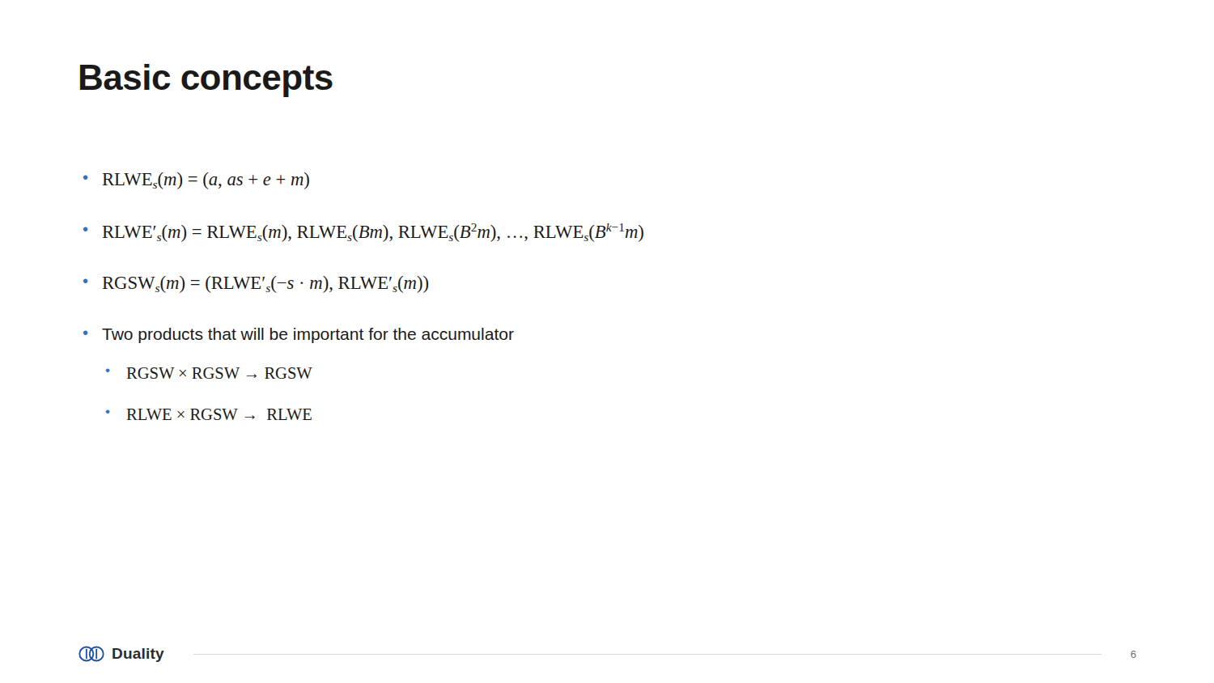Basic concepts
RLWEs(m) = (a, as + e + m)
RLWE′s(m) = RLWEs(m), RLWEs(Bm), RLWEs(B2m), …, RLWEs(Bk−1m)
RGSWs(m) = (RLWE′s(−s · m), RLWE′s(m))
Two products that will be important for the accumulator
RGSW × RGSW → RGSW
RLWE × RGSW → RLWE
Duality
6